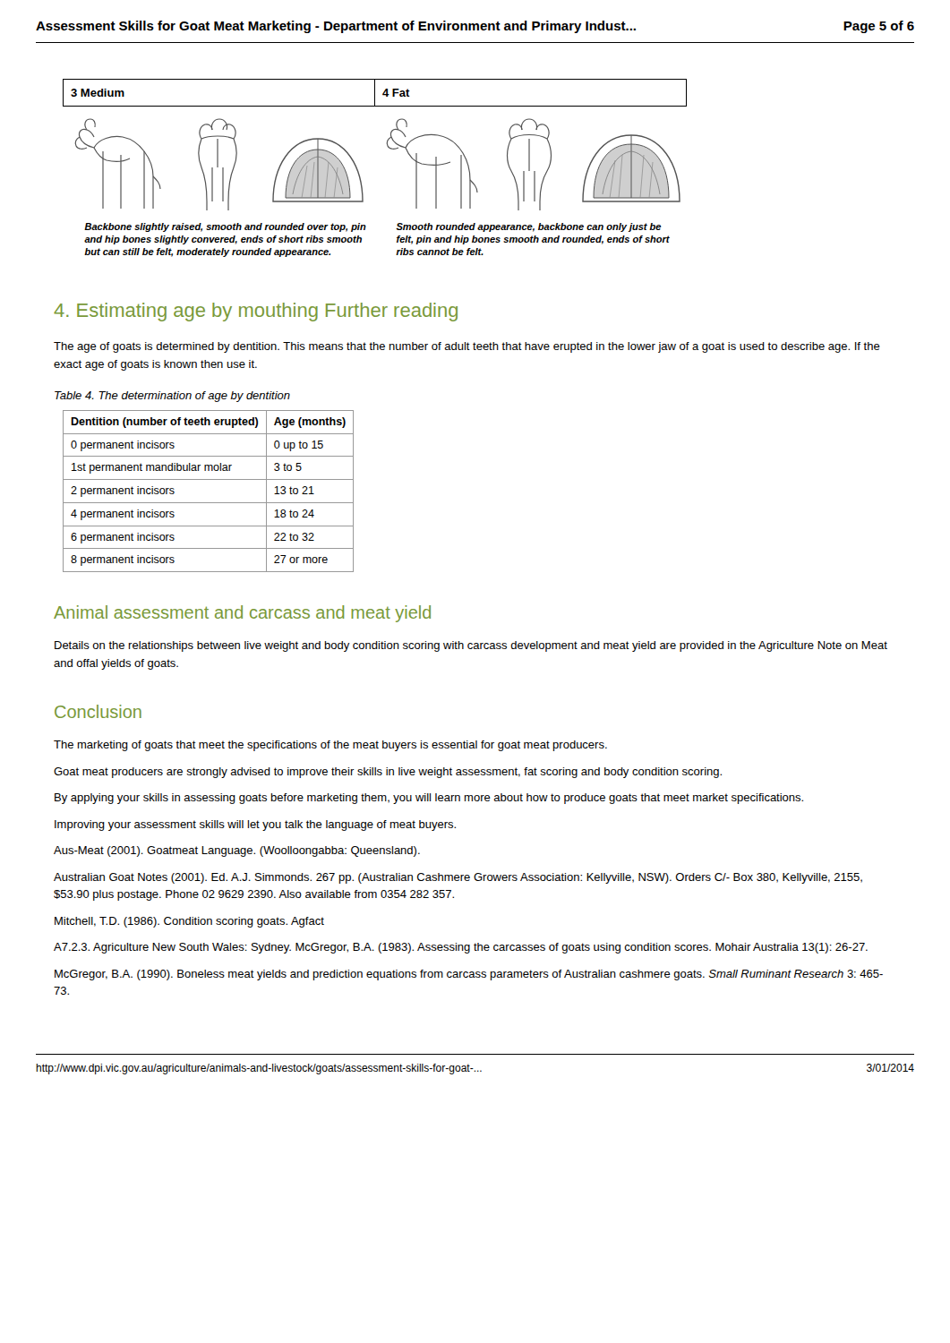Page 5 of 6 Assessment Skills for Goat Meat Marketing - Department of Environment and Primary Indust...
| 3 Medium | 4 Fat |
| Backbone slightly raised, smooth and rounded over top, pin and hip bones slightly convered, ends of short ribs smooth but can still be felt, moderately rounded appearance. | Smooth rounded appearance, backbone can only just be felt, pin and hip bones smooth and rounded, ends of short ribs cannot be felt. |
4. Estimating age by mouthing Further reading
The age of goats is determined by dentition. This means that the number of adult teeth that have erupted in the lower jaw of a goat is used to describe age. If the exact age of goats is known then use it.
Table 4. The determination of age by dentition
| Dentition (number of teeth erupted) | Age (months) |
| --- | --- |
| 0 permanent incisors | 0 up to 15 |
| 1st permanent mandibular molar | 3 to 5 |
| 2 permanent incisors | 13 to 21 |
| 4 permanent incisors | 18 to 24 |
| 6 permanent incisors | 22 to 32 |
| 8 permanent incisors | 27 or more |
Animal assessment and carcass and meat yield
Details on the relationships between live weight and body condition scoring with carcass development and meat yield are provided in the Agriculture Note on Meat and offal yields of goats.
Conclusion
The marketing of goats that meet the specifications of the meat buyers is essential for goat meat producers.
Goat meat producers are strongly advised to improve their skills in live weight assessment, fat scoring and body condition scoring.
By applying your skills in assessing goats before marketing them, you will learn more about how to produce goats that meet market specifications.
Improving your assessment skills will let you talk the language of meat buyers.
Aus-Meat (2001). Goatmeat Language. (Woolloongabba: Queensland).
Australian Goat Notes (2001). Ed. A.J. Simmonds. 267 pp. (Australian Cashmere Growers Association: Kellyville, NSW). Orders C/- Box 380, Kellyville, 2155, $53.90 plus postage. Phone 02 9629 2390. Also available from 0354 282 357.
Mitchell, T.D. (1986). Condition scoring goats. Agfact
A7.2.3. Agriculture New South Wales: Sydney. McGregor, B.A. (1983). Assessing the carcasses of goats using condition scores. Mohair Australia 13(1): 26-27.
McGregor, B.A. (1990). Boneless meat yields and prediction equations from carcass parameters of Australian cashmere goats. Small Ruminant Research 3: 465-73.
http://www.dpi.vic.gov.au/agriculture/animals-and-livestock/goats/assessment-skills-for-goat-... 3/01/2014